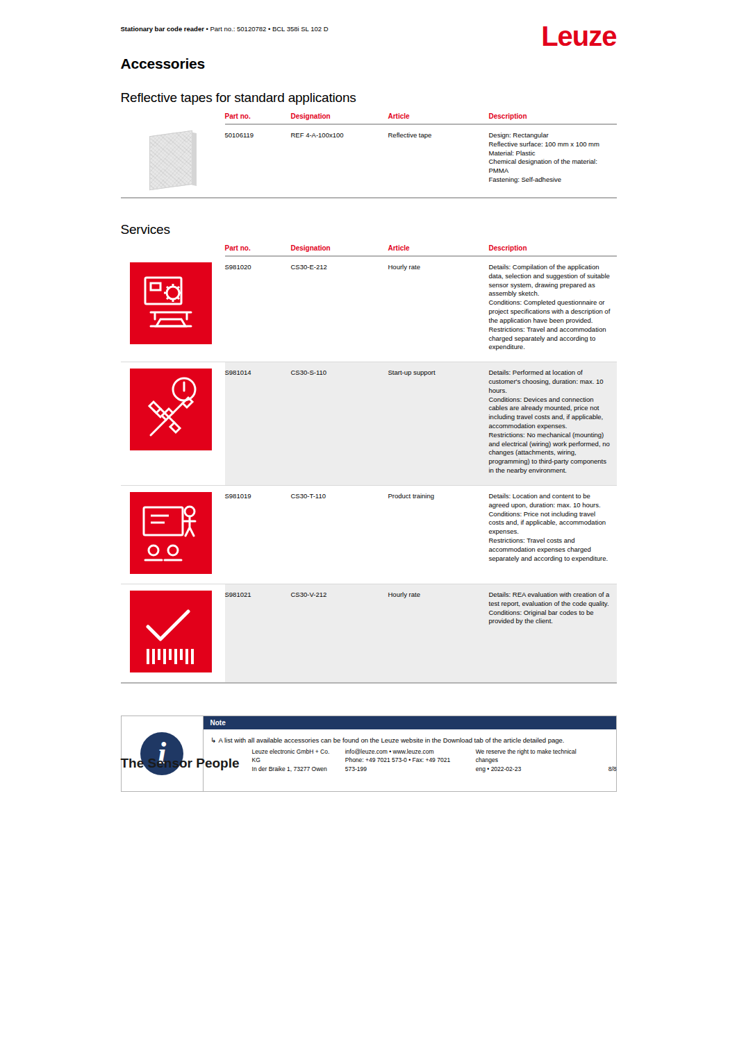Stationary bar code reader • Part no.: 50120782 • BCL 358i SL 102 D
Leuze
Accessories
Reflective tapes for standard applications
| | Part no. | Designation | Article | Description |
| --- | --- | --- | --- | --- |
| | 50106119 | REF 4-A-100x100 | Reflective tape | Design: Rectangular Reflective surface: 100 mm x 100 mm Material: Plastic Chemical designation of the material: PMMA Fastening: Self-adhesive |
Services
| | Part no. | Designation | Article | Description |
| --- | --- | --- | --- | --- |
| | S981020 | CS30-E-212 | Hourly rate | Details: Compilation of the application data, selection and suggestion of suitable sensor system, drawing prepared as assembly sketch. Conditions: Completed questionnaire or project specifications with a description of the application have been provided. Restrictions: Travel and accommodation charged separately and according to expenditure. |
| | S981014 | CS30-S-110 | Start-up support | Details: Performed at location of customer's choosing, duration: max. 10 hours. Conditions: Devices and connection cables are already mounted, price not including travel costs and, if applicable, accommodation expenses. Restrictions: No mechanical (mounting) and electrical (wiring) work performed, no changes (attachments, wiring, programming) to third-party components in the nearby environment. |
| | S981019 | CS30-T-110 | Product training | Details: Location and content to be agreed upon, duration: max. 10 hours. Conditions: Price not including travel costs and, if applicable, accommodation expenses. Restrictions: Travel costs and accommodation expenses charged separately and according to expenditure. |
| | S981021 | CS30-V-212 | Hourly rate | Details: REA evaluation with creation of a test report, evaluation of the code quality. Conditions: Original bar codes to be provided by the client. |
i
Note
↳A list with all available accessories can be found on the Leuze website in the Download tab of the article detailed page.
The Sensor People
Leuze electronic GmbH + Co. KG
In der Braike 1, 73277 Owen
info@leuze.com • www.leuze.com
Phone: +49 7021 573-0 • Fax: +49 7021 573-199
We reserve the right to make technical changes
eng • 2022-02-23
8/8